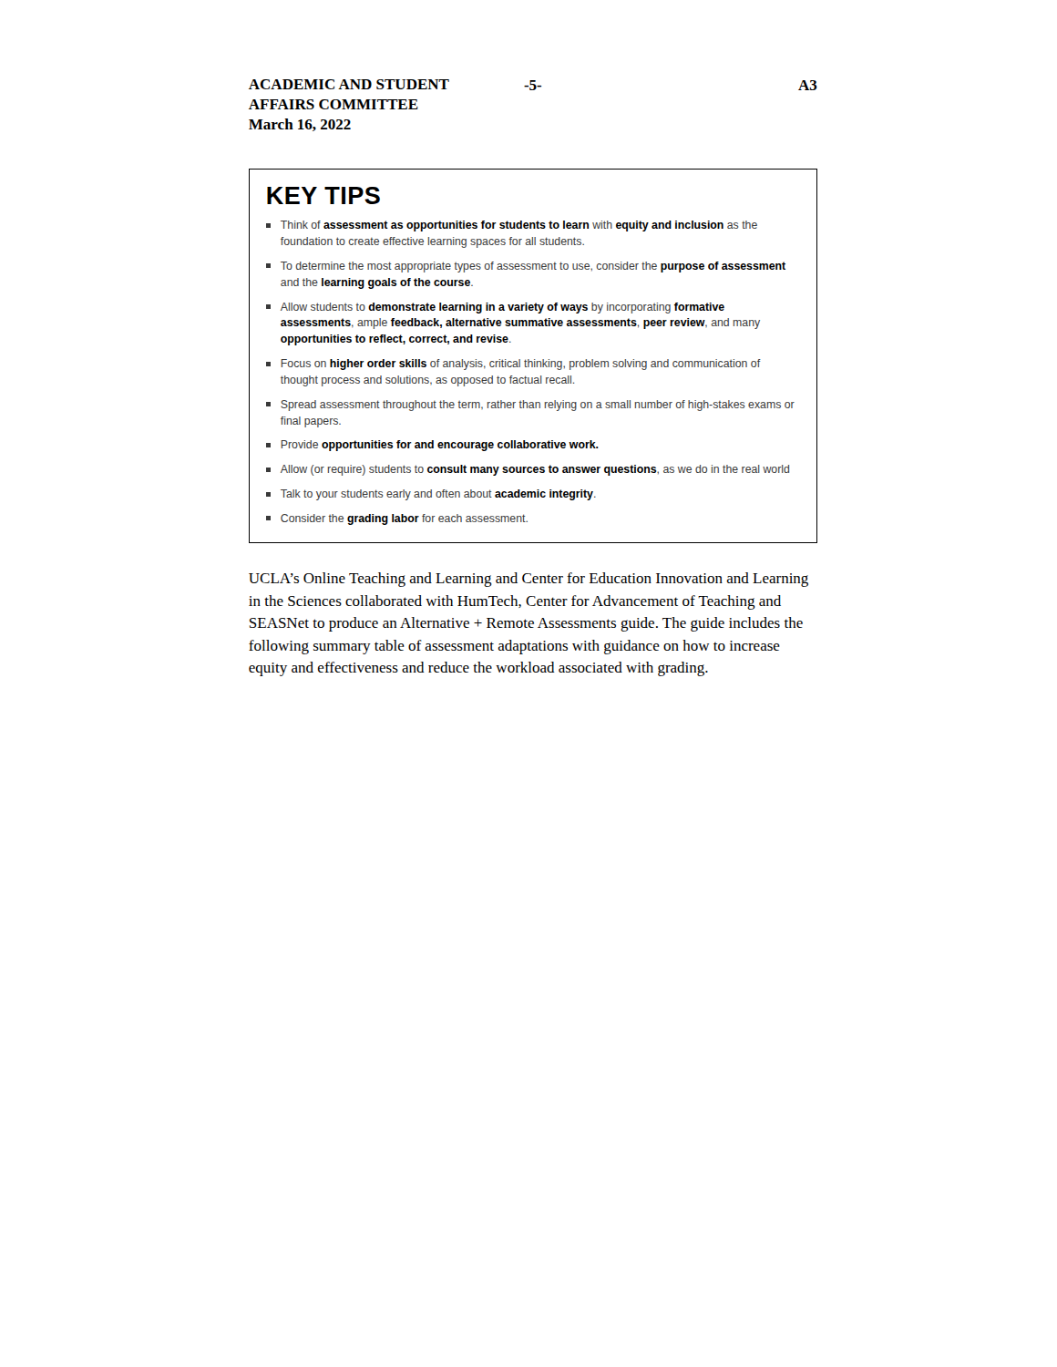ACADEMIC AND STUDENT
AFFAIRS COMMITTEE
March 16, 2022
-5-
A3
KEY TIPS
Think of assessment as opportunities for students to learn with equity and inclusion as the foundation to create effective learning spaces for all students.
To determine the most appropriate types of assessment to use, consider the purpose of assessment and the learning goals of the course.
Allow students to demonstrate learning in a variety of ways by incorporating formative assessments, ample feedback, alternative summative assessments, peer review, and many opportunities to reflect, correct, and revise.
Focus on higher order skills of analysis, critical thinking, problem solving and communication of thought process and solutions, as opposed to factual recall.
Spread assessment throughout the term, rather than relying on a small number of high-stakes exams or final papers.
Provide opportunities for and encourage collaborative work.
Allow (or require) students to consult many sources to answer questions, as we do in the real world
Talk to your students early and often about academic integrity.
Consider the grading labor for each assessment.
UCLA’s Online Teaching and Learning and Center for Education Innovation and Learning in the Sciences collaborated with HumTech, Center for Advancement of Teaching and SEASNet to produce an Alternative + Remote Assessments guide. The guide includes the following summary table of assessment adaptations with guidance on how to increase equity and effectiveness and reduce the workload associated with grading.